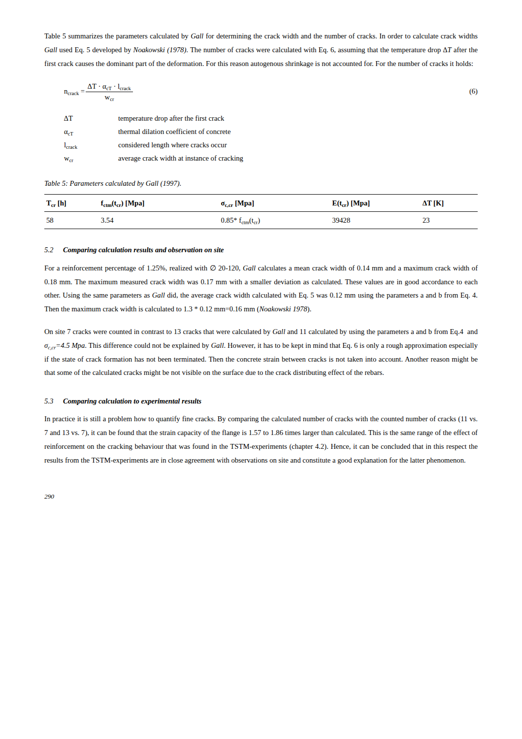Table 5 summarizes the parameters calculated by Gall for determining the crack width and the number of cracks. In order to calculate crack widths Gall used Eq. 5 developed by Noakowski (1978). The number of cracks were calculated with Eq. 6, assuming that the temperature drop ∆T after the first crack causes the dominant part of the deformation. For this reason autogenous shrinkage is not accounted for. For the number of cracks it holds:
ncrack = ∆T · αcT · lcrack wcr
(6)
∆T
temperature drop after the first crack
αcT
thermal dilation coefficient of concrete
lcrack
considered length where cracks occur
wcr
average crack width at instance of cracking
Table 5: Parameters calculated by Gall (1997).
| T cr [h] | f ctm (t cr ) [Mpa] | σ c,cr [Mpa] | E(t cr ) [Mpa] | ∆T [K] |
| --- | --- | --- | --- | --- |
| 58 | 3.54 | 0.85* f ctm (t cr ) | 39428 | 23 |
5.2 Comparing calculation results and observation on site
For a reinforcement percentage of 1.25%, realized with ∅ 20-120, Gall calculates a mean crack width of 0.14 mm and a maximum crack width of 0.18 mm. The maximum measured crack width was 0.17 mm with a smaller deviation as calculated. These values are in good accordance to each other. Using the same parameters as Gall did, the average crack width calculated with Eq. 5 was 0.12 mm using the parameters a and b from Eq. 4. Then the maximum crack width is calculated to 1.3 * 0.12 mm=0.16 mm (Noakowski 1978).
On site 7 cracks were counted in contrast to 13 cracks that were calculated by Gall and 11 calculated by using the parameters a and b from Eq.4 and σc,cr=4.5 Mpa. This difference could not be explained by Gall. However, it has to be kept in mind that Eq. 6 is only a rough approximation especially if the state of crack formation has not been terminated. Then the concrete strain between cracks is not taken into account. Another reason might be that some of the calculated cracks might be not visible on the surface due to the crack distributing effect of the rebars.
5.3 Comparing calculation to experimental results
In practice it is still a problem how to quantify fine cracks. By comparing the calculated number of cracks with the counted number of cracks (11 vs. 7 and 13 vs. 7), it can be found that the strain capacity of the flange is 1.57 to 1.86 times larger than calculated. This is the same range of the effect of reinforcement on the cracking behaviour that was found in the TSTM-experiments (chapter 4.2). Hence, it can be concluded that in this respect the results from the TSTM-experiments are in close agreement with observations on site and constitute a good explanation for the latter phenomenon.
290